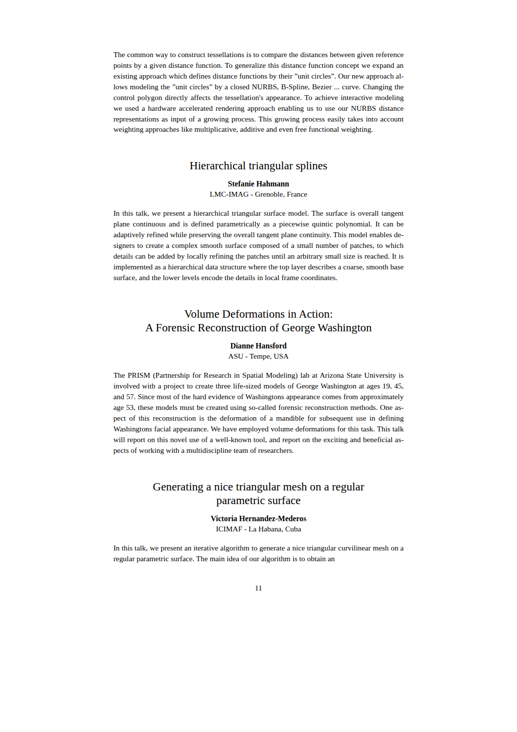The common way to construct tessellations is to compare the distances between given reference points by a given distance function. To generalize this distance function concept we expand an existing approach which defines distance functions by their ”unit circles”. Our new approach allows modeling the ”unit circles” by a closed NURBS, B-Spline, Bezier ... curve. Changing the control polygon directly affects the tessellation's appearance. To achieve interactive modeling we used a hardware accelerated rendering approach enabling us to use our NURBS distance representations as input of a growing process. This growing process easily takes into account weighting approaches like multiplicative, additive and even free functional weighting.
Hierarchical triangular splines
Stefanie Hahmann
LMC-IMAG - Grenoble, France
In this talk, we present a hierarchical triangular surface model. The surface is overall tangent plane continuous and is defined parametrically as a piecewise quintic polynomial. It can be adaptively refined while preserving the overall tangent plane continuity. This model enables designers to create a complex smooth surface composed of a small number of patches, to which details can be added by locally refining the patches until an arbitrary small size is reached. It is implemented as a hierarchical data structure where the top layer describes a coarse, smooth base surface, and the lower levels encode the details in local frame coordinates.
Volume Deformations in Action:
A Forensic Reconstruction of George Washington
Dianne Hansford
ASU - Tempe, USA
The PRISM (Partnership for Research in Spatial Modeling) lab at Arizona State University is involved with a project to create three life-sized models of George Washington at ages 19, 45, and 57. Since most of the hard evidence of Washingtons appearance comes from approximately age 53, these models must be created using so-called forensic reconstruction methods. One aspect of this reconstruction is the deformation of a mandible for subsequent use in defining Washingtons facial appearance. We have employed volume deformations for this task. This talk will report on this novel use of a well-known tool, and report on the exciting and beneficial aspects of working with a multidiscipline team of researchers.
Generating a nice triangular mesh on a regular
parametric surface
Victoria Hernandez-Mederos
ICIMAF - La Habana, Cuba
In this talk, we present an iterative algorithm to generate a nice triangular curvilinear mesh on a regular parametric surface. The main idea of our algorithm is to obtain an
11